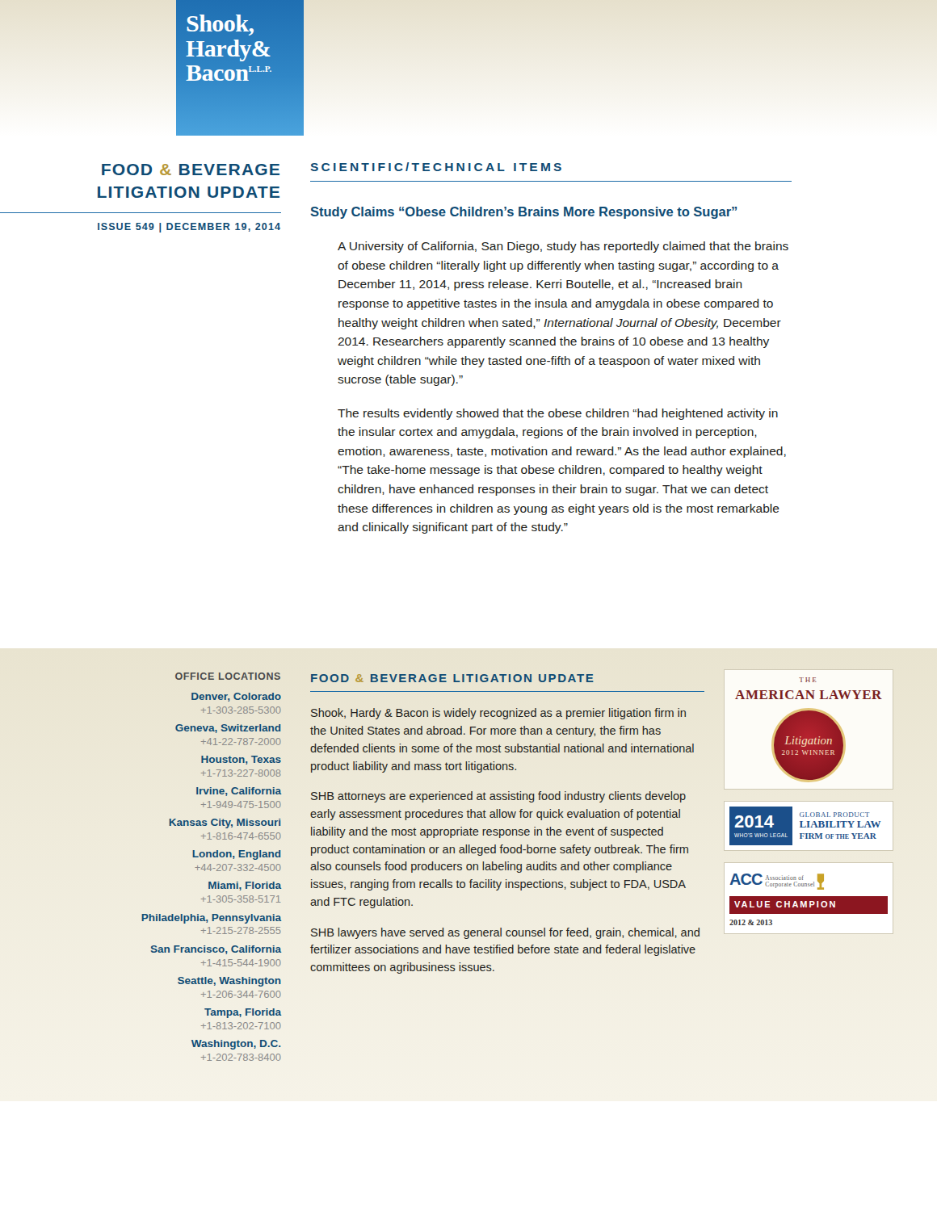Shook,
Hardy&
BaconL.L.P.
Food & Beverage
Litigation Update
Issue 549 | December 19, 2014
Scientific/Technical Items
Study Claims “Obese Children’s Brains More Responsive to Sugar”
A University of California, San Diego, study has reportedly claimed that the brains of obese children “literally light up differently when tasting sugar,” according to a December 11, 2014, press release. Kerri Boutelle, et al., “Increased brain response to appetitive tastes in the insula and amygdala in obese compared to healthy weight children when sated,” International Journal of Obesity, December 2014. Researchers apparently scanned the brains of 10 obese and 13 healthy weight children “while they tasted one-fifth of a teaspoon of water mixed with sucrose (table sugar).”
The results evidently showed that the obese children “had heightened activity in the insular cortex and amygdala, regions of the brain involved in perception, emotion, awareness, taste, motivation and reward.” As the lead author explained, “The take-home message is that obese children, compared to healthy weight children, have enhanced responses in their brain to sugar. That we can detect these differences in children as young as eight years old is the most remarkable and clinically significant part of the study.”
OFFICE LOCATIONS
Denver, Colorado+1-303-285-5300
Geneva, Switzerland+41-22-787-2000
Houston, Texas+1-713-227-8008
Irvine, California+1-949-475-1500
Kansas City, Missouri+1-816-474-6550
London, England+44-207-332-4500
Miami, Florida+1-305-358-5171
Philadelphia, Pennsylvania+1-215-278-2555
San Francisco, California+1-415-544-1900
Seattle, Washington+1-206-344-7600
Tampa, Florida+1-813-202-7100
Washington, D.C.+1-202-783-8400
Food & Beverage Litigation Update
Shook, Hardy & Bacon is widely recognized as a premier litigation firm in the United States and abroad. For more than a century, the firm has defended clients in some of the most substantial national and international product liability and mass tort litigations.
SHB attorneys are experienced at assisting food industry clients develop early assessment procedures that allow for quick evaluation of potential liability and the most appropriate response in the event of suspected product contamination or an alleged food-borne safety outbreak. The firm also counsels food producers on labeling audits and other compliance issues, ranging from recalls to facility inspections, subject to FDA, USDA and FTC regulation.
SHB lawyers have served as general counsel for feed, grain, chemical, and fertilizer associations and have testified before state and federal legislative committees on agribusiness issues.
THE
AMERICAN LAWYER
Litigation
2012 WINNER
2014WHO'S WHO LEGAL
GLOBAL PRODUCT
LIABILITY LAW
FIRM OF THE YEAR
ACC Association of
Corporate Counsel
VALUE CHAMPION
2012 & 2013